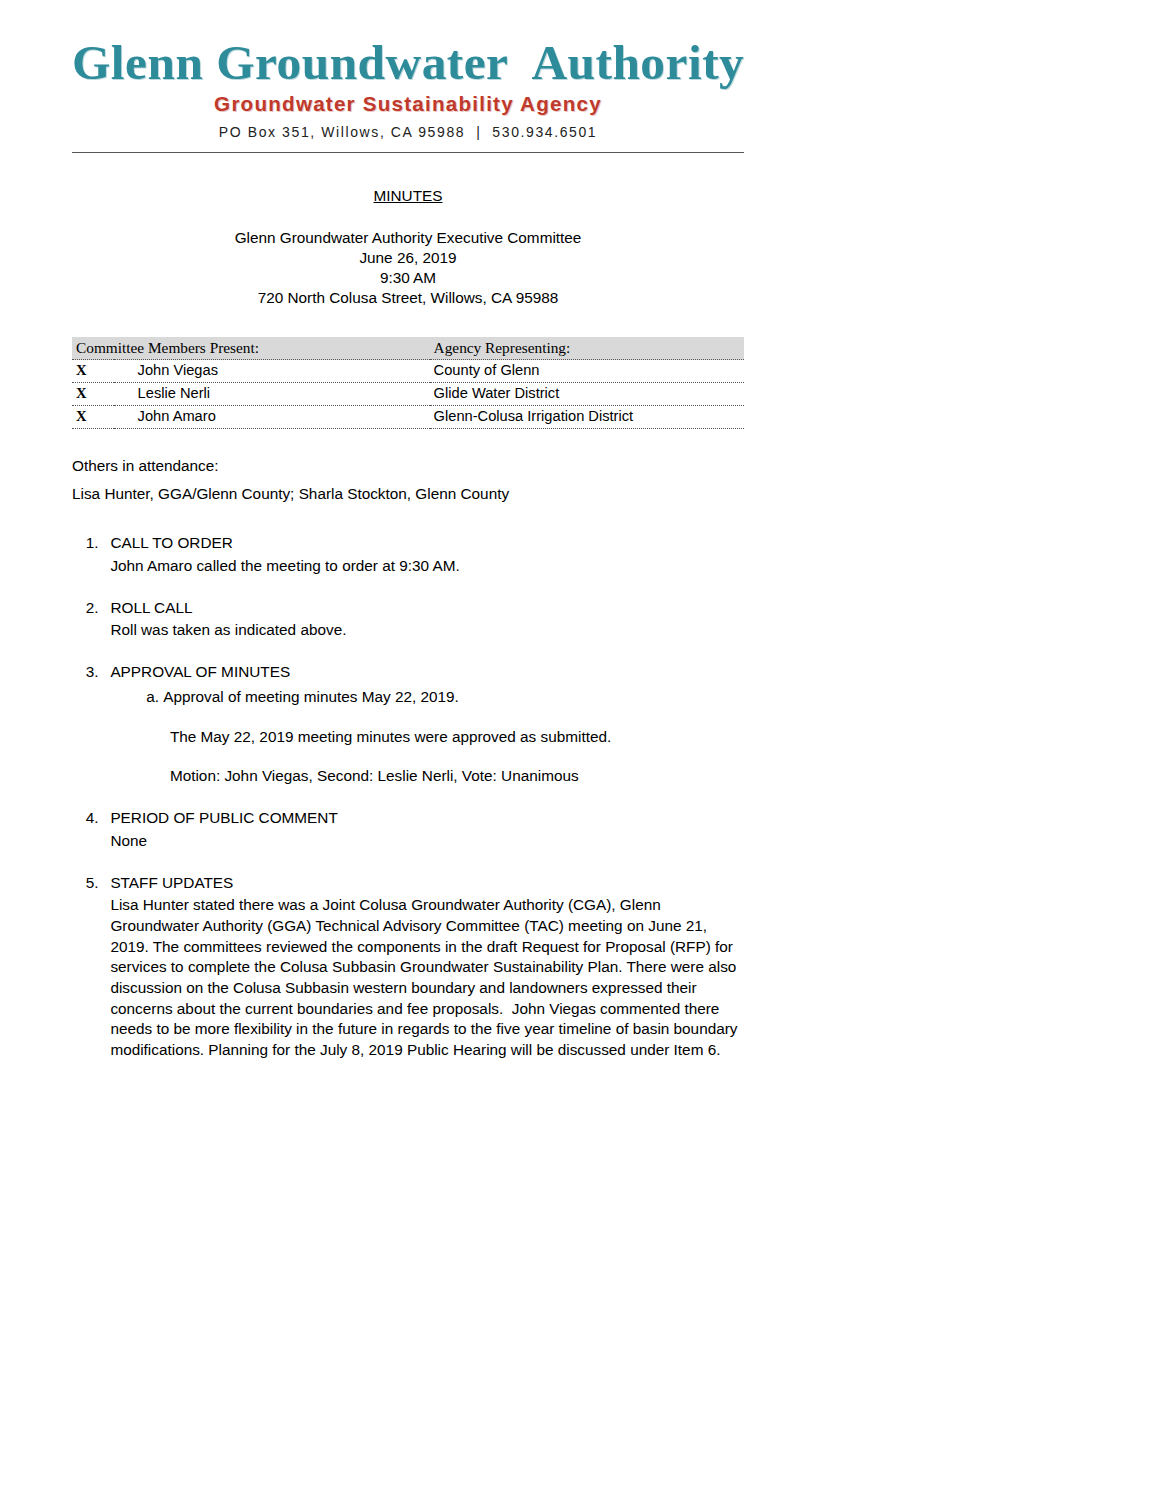Glenn Groundwater Authority
Groundwater Sustainability Agency
PO Box 351, Willows, CA 95988 | 530.934.6501
MINUTES
Glenn Groundwater Authority Executive Committee
June 26, 2019
9:30 AM
720 North Colusa Street, Willows, CA 95988
| Committee Members Present: | Agency Representing: |
| --- | --- |
| X | John Viegas | County of Glenn |
| X | Leslie Nerli | Glide Water District |
| X | John Amaro | Glenn-Colusa Irrigation District |
Others in attendance:
Lisa Hunter, GGA/Glenn County; Sharla Stockton, Glenn County
CALL TO ORDER
John Amaro called the meeting to order at 9:30 AM.
ROLL CALL
Roll was taken as indicated above.
APPROVAL OF MINUTES
Approval of meeting minutes May 22, 2019.
The May 22, 2019 meeting minutes were approved as submitted.
Motion: John Viegas, Second: Leslie Nerli, Vote: Unanimous
PERIOD OF PUBLIC COMMENT
None
STAFF UPDATES
Lisa Hunter stated there was a Joint Colusa Groundwater Authority (CGA), Glenn Groundwater Authority (GGA) Technical Advisory Committee (TAC) meeting on June 21, 2019. The committees reviewed the components in the draft Request for Proposal (RFP) for services to complete the Colusa Subbasin Groundwater Sustainability Plan. There were also discussion on the Colusa Subbasin western boundary and landowners expressed their concerns about the current boundaries and fee proposals. John Viegas commented there needs to be more flexibility in the future in regards to the five year timeline of basin boundary modifications. Planning for the July 8, 2019 Public Hearing will be discussed under Item 6.